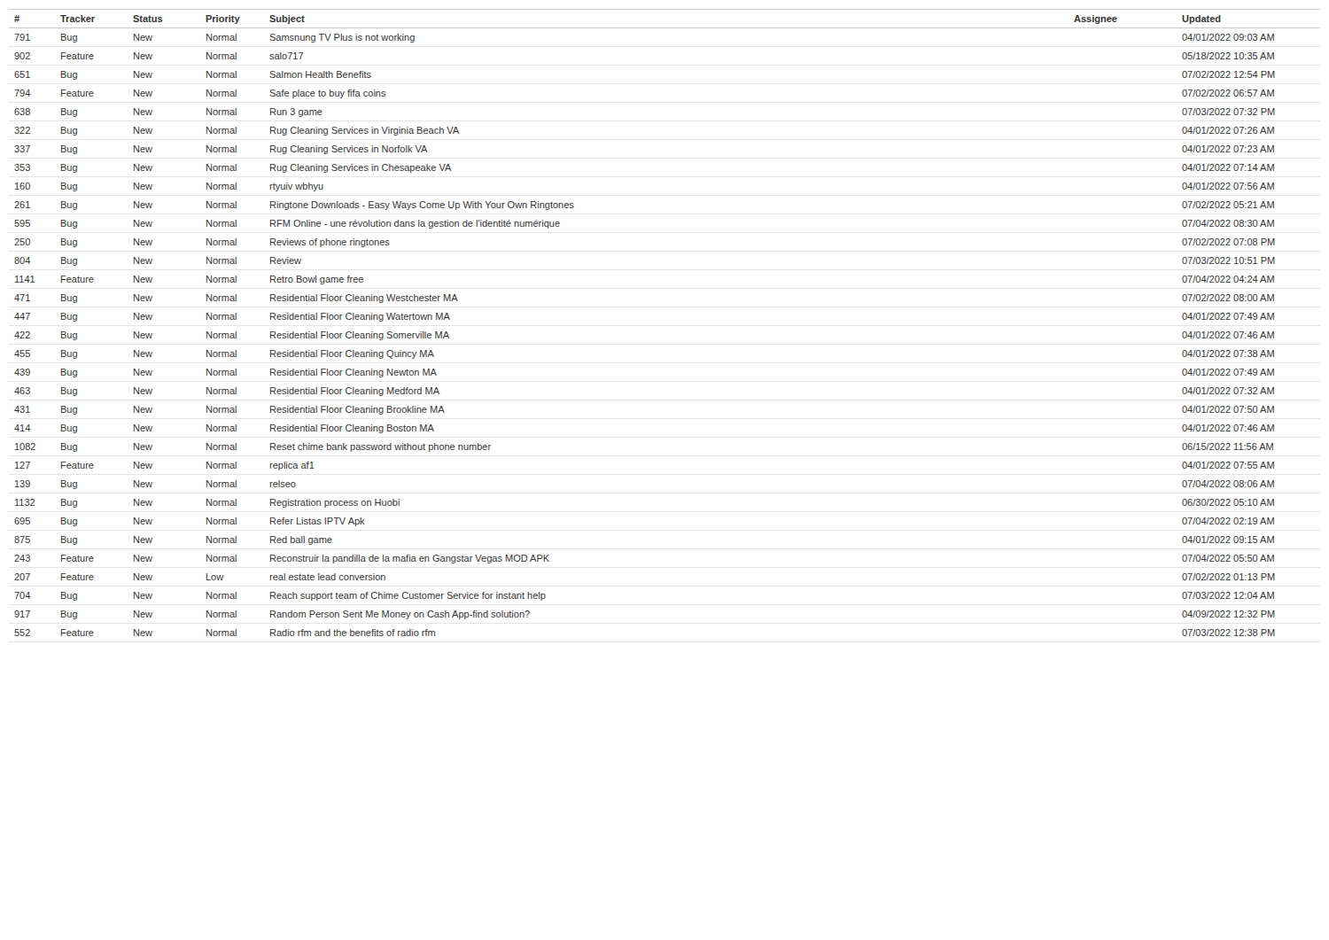| # | Tracker | Status | Priority | Subject | Assignee | Updated |
| --- | --- | --- | --- | --- | --- | --- |
| 791 | Bug | New | Normal | Samsnung TV Plus is not working | | 04/01/2022 09:03 AM |
| 902 | Feature | New | Normal | salo717 | | 05/18/2022 10:35 AM |
| 651 | Bug | New | Normal | Salmon Health Benefits | | 07/02/2022 12:54 PM |
| 794 | Feature | New | Normal | Safe place to buy fifa coins | | 07/02/2022 06:57 AM |
| 638 | Bug | New | Normal | Run 3 game | | 07/03/2022 07:32 PM |
| 322 | Bug | New | Normal | Rug Cleaning Services in Virginia Beach VA | | 04/01/2022 07:26 AM |
| 337 | Bug | New | Normal | Rug Cleaning Services in Norfolk VA | | 04/01/2022 07:23 AM |
| 353 | Bug | New | Normal | Rug Cleaning Services in Chesapeake VA | | 04/01/2022 07:14 AM |
| 160 | Bug | New | Normal | rtyuiv wbhyu | | 04/01/2022 07:56 AM |
| 261 | Bug | New | Normal | Ringtone Downloads - Easy Ways Come Up With Your Own Ringtones | | 07/02/2022 05:21 AM |
| 595 | Bug | New | Normal | RFM Online - une révolution dans la gestion de l'identité numérique | | 07/04/2022 08:30 AM |
| 250 | Bug | New | Normal | Reviews of phone ringtones | | 07/02/2022 07:08 PM |
| 804 | Bug | New | Normal | Review | | 07/03/2022 10:51 PM |
| 1141 | Feature | New | Normal | Retro Bowl game free | | 07/04/2022 04:24 AM |
| 471 | Bug | New | Normal | Residential Floor Cleaning Westchester MA | | 07/02/2022 08:00 AM |
| 447 | Bug | New | Normal | Residential Floor Cleaning Watertown MA | | 04/01/2022 07:49 AM |
| 422 | Bug | New | Normal | Residential Floor Cleaning Somerville MA | | 04/01/2022 07:46 AM |
| 455 | Bug | New | Normal | Residential Floor Cleaning Quincy MA | | 04/01/2022 07:38 AM |
| 439 | Bug | New | Normal | Residential Floor Cleaning Newton MA | | 04/01/2022 07:49 AM |
| 463 | Bug | New | Normal | Residential Floor Cleaning Medford MA | | 04/01/2022 07:32 AM |
| 431 | Bug | New | Normal | Residential Floor Cleaning Brookline MA | | 04/01/2022 07:50 AM |
| 414 | Bug | New | Normal | Residential Floor Cleaning Boston MA | | 04/01/2022 07:46 AM |
| 1082 | Bug | New | Normal | Reset chime bank password without phone number | | 06/15/2022 11:56 AM |
| 127 | Feature | New | Normal | replica af1 | | 04/01/2022 07:55 AM |
| 139 | Bug | New | Normal | relseo | | 07/04/2022 08:06 AM |
| 1132 | Bug | New | Normal | Registration process on Huobi | | 06/30/2022 05:10 AM |
| 695 | Bug | New | Normal | Refer Listas IPTV Apk | | 07/04/2022 02:19 AM |
| 875 | Bug | New | Normal | Red ball game | | 04/01/2022 09:15 AM |
| 243 | Feature | New | Normal | Reconstruir la pandilla de la mafia en Gangstar Vegas MOD APK | | 07/04/2022 05:50 AM |
| 207 | Feature | New | Low | real estate lead conversion | | 07/02/2022 01:13 PM |
| 704 | Bug | New | Normal | Reach support team of Chime Customer Service for instant help | | 07/03/2022 12:04 AM |
| 917 | Bug | New | Normal | Random Person Sent Me Money on Cash App-find solution? | | 04/09/2022 12:32 PM |
| 552 | Feature | New | Normal | Radio rfm and the benefits of radio rfm | | 07/03/2022 12:38 PM |